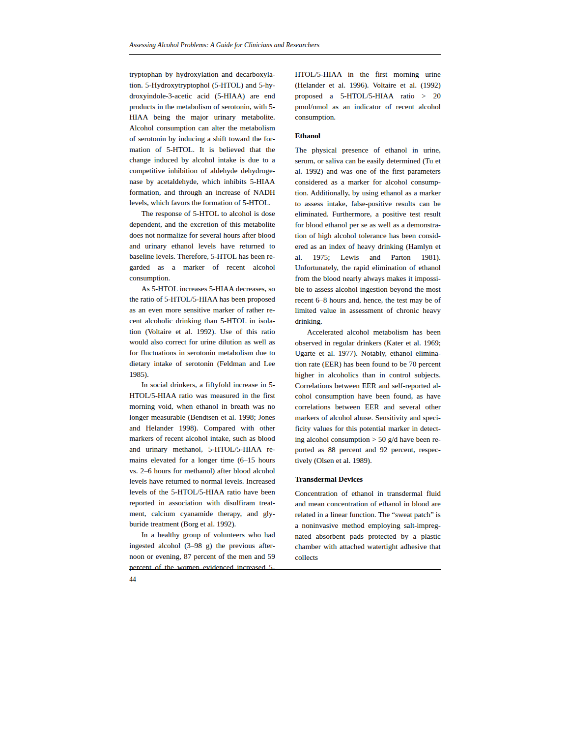Assessing Alcohol Problems: A Guide for Clinicians and Researchers
tryptophan by hydroxylation and decarboxylation. 5-Hydroxytryptophol (5-HTOL) and 5-hydroxyindole-3-acetic acid (5-HIAA) are end products in the metabolism of serotonin, with 5-HIAA being the major urinary metabolite. Alcohol consumption can alter the metabolism of serotonin by inducing a shift toward the formation of 5-HTOL. It is believed that the change induced by alcohol intake is due to a competitive inhibition of aldehyde dehydrogenase by acetaldehyde, which inhibits 5-HIAA formation, and through an increase of NADH levels, which favors the formation of 5-HTOL.
The response of 5-HTOL to alcohol is dose dependent, and the excretion of this metabolite does not normalize for several hours after blood and urinary ethanol levels have returned to baseline levels. Therefore, 5-HTOL has been regarded as a marker of recent alcohol consumption.
As 5-HTOL increases 5-HIAA decreases, so the ratio of 5-HTOL/5-HIAA has been proposed as an even more sensitive marker of rather recent alcoholic drinking than 5-HTOL in isolation (Voltaire et al. 1992). Use of this ratio would also correct for urine dilution as well as for fluctuations in serotonin metabolism due to dietary intake of serotonin (Feldman and Lee 1985).
In social drinkers, a fiftyfold increase in 5-HTOL/5-HIAA ratio was measured in the first morning void, when ethanol in breath was no longer measurable (Bendtsen et al. 1998; Jones and Helander 1998). Compared with other markers of recent alcohol intake, such as blood and urinary methanol, 5-HTOL/5-HIAA remains elevated for a longer time (6–15 hours vs. 2–6 hours for methanol) after blood alcohol levels have returned to normal levels. Increased levels of the 5-HTOL/5-HIAA ratio have been reported in association with disulfiram treatment, calcium cyanamide therapy, and glyburide treatment (Borg et al. 1992).
In a healthy group of volunteers who had ingested alcohol (3–98 g) the previous afternoon or evening, 87 percent of the men and 59 percent of the women evidenced increased 5-HTOL/5-HIAA in the first morning urine (Helander et al. 1996). Voltaire et al. (1992) proposed a 5-HTOL/5-HIAA ratio > 20 pmol/nmol as an indicator of recent alcohol consumption.
Ethanol
The physical presence of ethanol in urine, serum, or saliva can be easily determined (Tu et al. 1992) and was one of the first parameters considered as a marker for alcohol consumption. Additionally, by using ethanol as a marker to assess intake, false-positive results can be eliminated. Furthermore, a positive test result for blood ethanol per se as well as a demonstration of high alcohol tolerance has been considered as an index of heavy drinking (Hamlyn et al. 1975; Lewis and Parton 1981). Unfortunately, the rapid elimination of ethanol from the blood nearly always makes it impossible to assess alcohol ingestion beyond the most recent 6–8 hours and, hence, the test may be of limited value in assessment of chronic heavy drinking.
Accelerated alcohol metabolism has been observed in regular drinkers (Kater et al. 1969; Ugarte et al. 1977). Notably, ethanol elimination rate (EER) has been found to be 70 percent higher in alcoholics than in control subjects. Correlations between EER and self-reported alcohol consumption have been found, as have correlations between EER and several other markers of alcohol abuse. Sensitivity and specificity values for this potential marker in detecting alcohol consumption > 50 g/d have been reported as 88 percent and 92 percent, respectively (Olsen et al. 1989).
Transdermal Devices
Concentration of ethanol in transdermal fluid and mean concentration of ethanol in blood are related in a linear function. The “sweat patch” is a noninvasive method employing salt-impregnated absorbent pads protected by a plastic chamber with attached watertight adhesive that collects
44